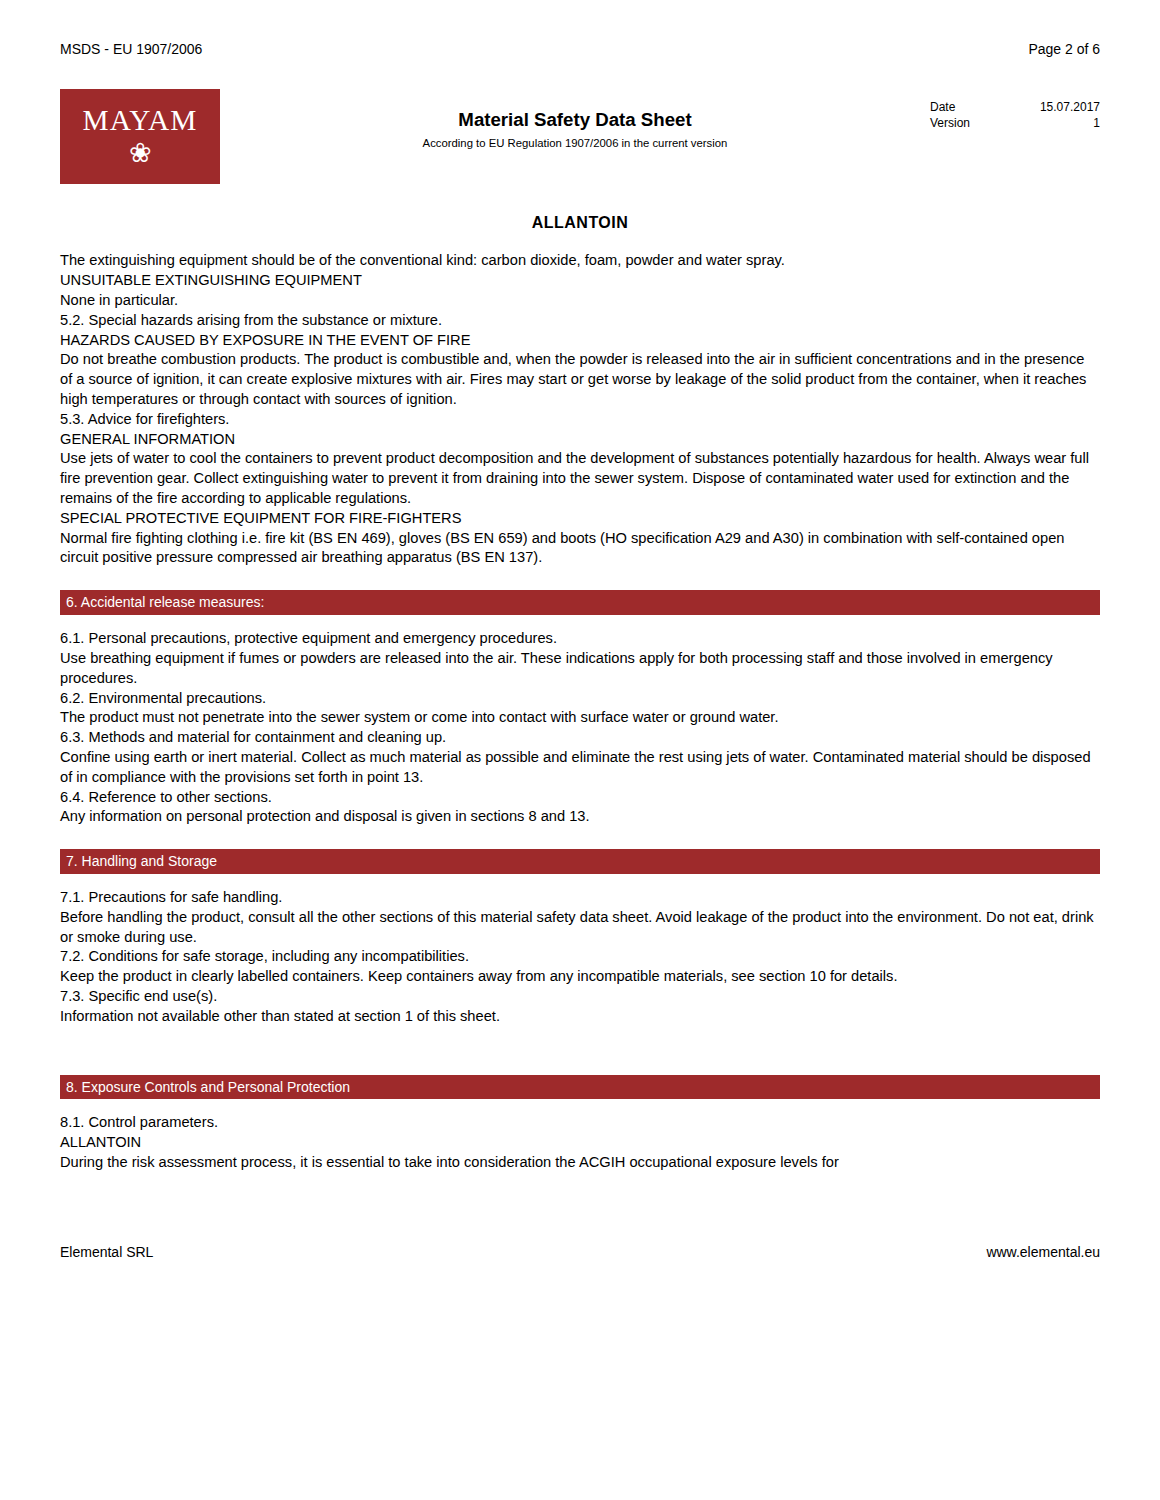MSDS - EU 1907/2006 Page 2 of 6
MAYAM ❀
Material Safety Data Sheet
According to EU Regulation 1907/2006 in the current version
Date 15.07.2017
Version 1
ALLANTOIN
The extinguishing equipment should be of the conventional kind: carbon dioxide, foam, powder and water spray.
UNSUITABLE EXTINGUISHING EQUIPMENT
None in particular.
5.2. Special hazards arising from the substance or mixture.
HAZARDS CAUSED BY EXPOSURE IN THE EVENT OF FIRE
Do not breathe combustion products. The product is combustible and, when the powder is released into the air in sufficient concentrations and in the presence of a source of ignition, it can create explosive mixtures with air. Fires may start or get worse by leakage of the solid product from the container, when it reaches high temperatures or through contact with sources of ignition.
5.3. Advice for firefighters.
GENERAL INFORMATION
Use jets of water to cool the containers to prevent product decomposition and the development of substances potentially hazardous for health. Always wear full fire prevention gear. Collect extinguishing water to prevent it from draining into the sewer system. Dispose of contaminated water used for extinction and the remains of the fire according to applicable regulations.
SPECIAL PROTECTIVE EQUIPMENT FOR FIRE-FIGHTERS
Normal fire fighting clothing i.e. fire kit (BS EN 469), gloves (BS EN 659) and boots (HO specification A29 and A30) in combination with self-contained open circuit positive pressure compressed air breathing apparatus (BS EN 137).
6. Accidental release measures:
6.1. Personal precautions, protective equipment and emergency procedures.
Use breathing equipment if fumes or powders are released into the air. These indications apply for both processing staff and those involved in emergency procedures.
6.2. Environmental precautions.
The product must not penetrate into the sewer system or come into contact with surface water or ground water.
6.3. Methods and material for containment and cleaning up.
Confine using earth or inert material. Collect as much material as possible and eliminate the rest using jets of water. Contaminated material should be disposed of in compliance with the provisions set forth in point 13.
6.4. Reference to other sections.
Any information on personal protection and disposal is given in sections 8 and 13.
7. Handling and Storage
7.1. Precautions for safe handling.
Before handling the product, consult all the other sections of this material safety data sheet. Avoid leakage of the product into the environment. Do not eat, drink or smoke during use.
7.2. Conditions for safe storage, including any incompatibilities.
Keep the product in clearly labelled containers. Keep containers away from any incompatible materials, see section 10 for details.
7.3. Specific end use(s).
Information not available other than stated at section 1 of this sheet.
8. Exposure Controls and Personal Protection
8.1. Control parameters.
ALLANTOIN
During the risk assessment process, it is essential to take into consideration the ACGIH occupational exposure levels for
Elemental SRL www.elemental.eu